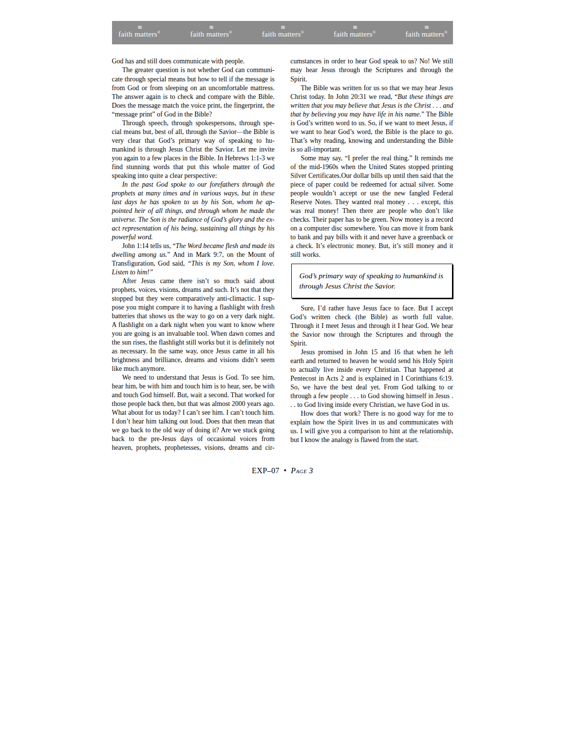≋faith matters®
≋faith matters®
≋faith matters®
≋faith matters®
≋faith matters®
God has and still does communicate with people.
The greater question is not whether God can communicate through special means but how to tell if the message is from God or from sleeping on an uncomfortable mattress. The answer again is to check and compare with the Bible. Does the message match the voice print, the fingerprint, the “message print” of God in the Bible?
Through speech, through spokespersons, through special means but, best of all, through the Savior—the Bible is very clear that God’s primary way of speaking to humankind is through Jesus Christ the Savior. Let me invite you again to a few places in the Bible. In Hebrews 1:1-3 we find stunning words that put this whole matter of God speaking into quite a clear perspective:
In the past God spoke to our forefathers through the prophets at many times and in various ways, but in these last days he has spoken to us by his Son, whom he appointed heir of all things, and through whom he made the universe. The Son is the radiance of God’s glory and the exact representation of his being, sustaining all things by his powerful word.
John 1:14 tells us, “The Word became flesh and made its dwelling among us.” And in Mark 9:7, on the Mount of Transfiguration, God said, “This is my Son, whom I love. Listen to him!”
After Jesus came there isn’t so much said about prophets, voices, visions, dreams and such. It’s not that they stopped but they were comparatively anti-climactic. I suppose you might compare it to having a flashlight with fresh batteries that shows us the way to go on a very dark night. A flashlight on a dark night when you want to know where you are going is an invaluable tool. When dawn comes and the sun rises, the flashlight still works but it is definitely not as necessary. In the same way, once Jesus came in all his brightness and brilliance, dreams and visions didn’t seem like much anymore.
We need to understand that Jesus is God. To see him, hear him, be with him and touch him is to hear, see, be with and touch God himself. But, wait a second. That worked for those people back then, but that was almost 2000 years ago. What about for us today? I can’t see him. I can’t touch him. I don’t hear him talking out loud. Does that then mean that we go back to the old way of doing it? Are we stuck going back to the pre-Jesus days of occasional voices from heaven, prophets, prophetesses, visions, dreams and circumstances in order to hear God speak to us? No! We still may hear Jesus through the Scriptures and through the Spirit.
The Bible was written for us so that we may hear Jesus Christ today. In John 20:31 we read, “But these things are written that you may believe that Jesus is the Christ . . . and that by believing you may have life in his name.” The Bible is God’s written word to us. So, if we want to meet Jesus, if we want to hear God’s word, the Bible is the place to go. That’s why reading, knowing and understanding the Bible is so all-important.
Some may say, “I prefer the real thing.” It reminds me of the mid-1960s when the United States stopped printing Silver Certificates.Our dollar bills up until then said that the piece of paper could be redeemed for actual silver. Some people wouldn’t accept or use the new fangled Federal Reserve Notes. They wanted real money . . . except, this was real money! Then there are people who don’t like checks. Their paper has to be green. Now money is a record on a computer disc somewhere. You can move it from bank to bank and pay bills with it and never have a greenback or a check. It’s electronic money. But, it’s still money and it still works.
God’s primary way of speaking to humankind is through Jesus Christ the Savior.
Sure, I’d rather have Jesus face to face. But I accept God’s written check (the Bible) as worth full value. Through it I meet Jesus and through it I hear God. We hear the Savior now through the Scriptures and through the Spirit.
Jesus promised in John 15 and 16 that when he left earth and returned to heaven he would send his Holy Spirit to actually live inside every Christian. That happened at Pentecost in Acts 2 and is explained in I Corinthians 6:19. So, we have the best deal yet. From God talking to or through a few people . . . to God showing himself in Jesus . . . to God living inside every Christian, we have God in us.
How does that work? There is no good way for me to explain how the Spirit lives in us and communicates with us. I will give you a comparison to hint at the relationship, but I know the analogy is flawed from the start.
EXP–07 • Page 3